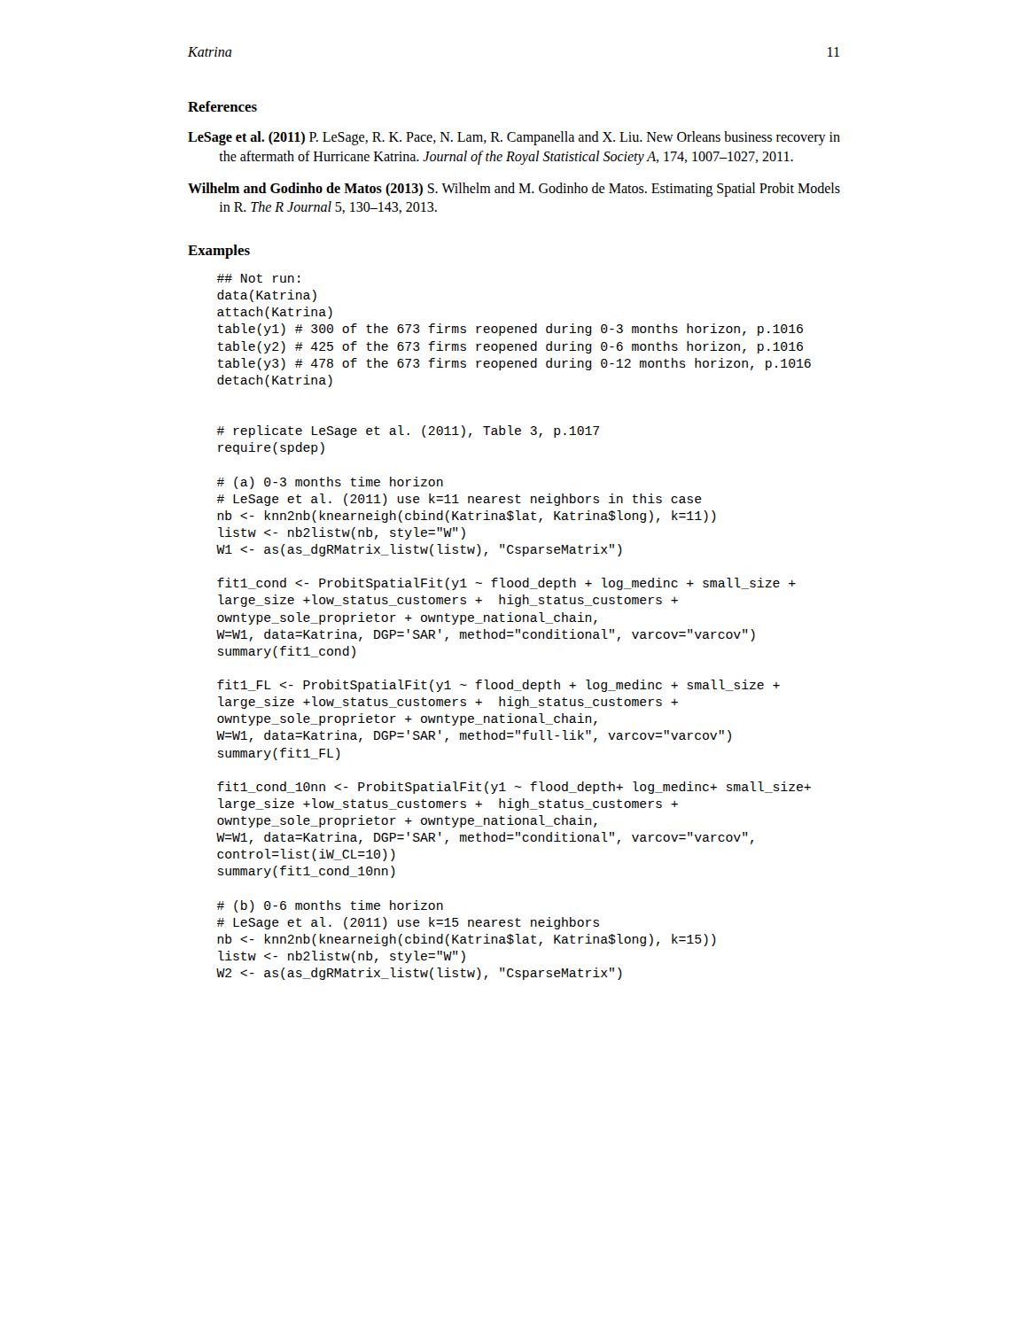Katrina 11
References
LeSage et al. (2011) P. LeSage, R. K. Pace, N. Lam, R. Campanella and X. Liu. New Orleans business recovery in the aftermath of Hurricane Katrina. Journal of the Royal Statistical Society A, 174, 1007–1027, 2011.
Wilhelm and Godinho de Matos (2013) S. Wilhelm and M. Godinho de Matos. Estimating Spatial Probit Models in R. The R Journal 5, 130–143, 2013.
Examples
## Not run: 
data(Katrina)
attach(Katrina)
table(y1) # 300 of the 673 firms reopened during 0-3 months horizon, p.1016
table(y2) # 425 of the 673 firms reopened during 0-6 months horizon, p.1016
table(y3) # 478 of the 673 firms reopened during 0-12 months horizon, p.1016
detach(Katrina)


# replicate LeSage et al. (2011), Table 3, p.1017
require(spdep)

# (a) 0-3 months time horizon
# LeSage et al. (2011) use k=11 nearest neighbors in this case
nb <- knn2nb(knearneigh(cbind(Katrina$lat, Katrina$long), k=11))
listw <- nb2listw(nb, style="W")
W1 <- as(as_dgRMatrix_listw(listw), "CsparseMatrix")

fit1_cond <- ProbitSpatialFit(y1 ~ flood_depth + log_medinc + small_size +
large_size +low_status_customers +  high_status_customers +
owntype_sole_proprietor + owntype_national_chain,
W=W1, data=Katrina, DGP='SAR', method="conditional", varcov="varcov")
summary(fit1_cond)

fit1_FL <- ProbitSpatialFit(y1 ~ flood_depth + log_medinc + small_size +
large_size +low_status_customers +  high_status_customers +
owntype_sole_proprietor + owntype_national_chain,
W=W1, data=Katrina, DGP='SAR', method="full-lik", varcov="varcov")
summary(fit1_FL)

fit1_cond_10nn <- ProbitSpatialFit(y1 ~ flood_depth+ log_medinc+ small_size+
large_size +low_status_customers +  high_status_customers +
owntype_sole_proprietor + owntype_national_chain,
W=W1, data=Katrina, DGP='SAR', method="conditional", varcov="varcov",
control=list(iW_CL=10))
summary(fit1_cond_10nn)

# (b) 0-6 months time horizon
# LeSage et al. (2011) use k=15 nearest neighbors
nb <- knn2nb(knearneigh(cbind(Katrina$lat, Katrina$long), k=15))
listw <- nb2listw(nb, style="W")
W2 <- as(as_dgRMatrix_listw(listw), "CsparseMatrix")